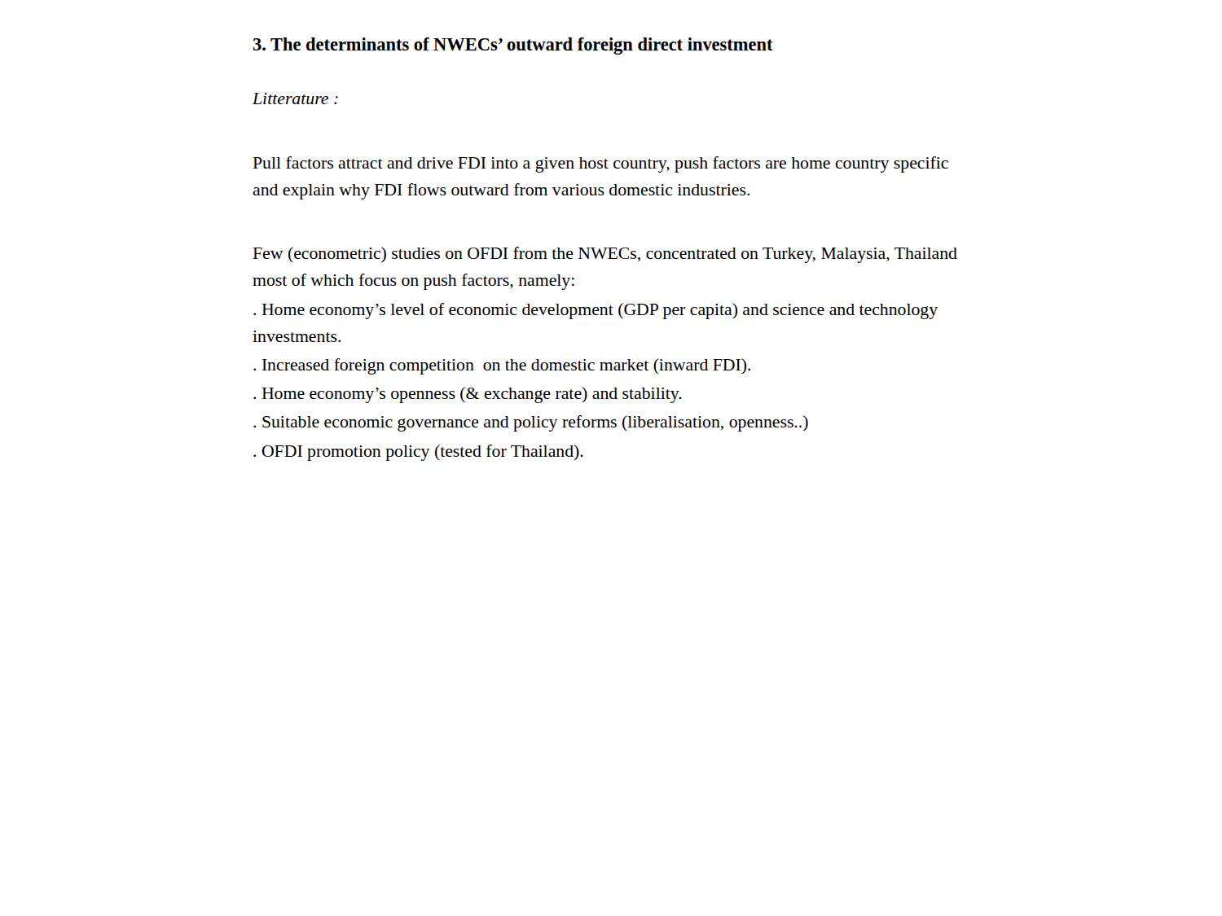3. The determinants of NWECs’ outward foreign direct investment
Litterature :
Pull factors attract and drive FDI into a given host country, push factors are home country specific and explain why FDI flows outward from various domestic industries.
Few (econometric) studies on OFDI from the NWECs, concentrated on Turkey, Malaysia, Thailand most of which focus on push factors, namely:
. Home economy’s level of economic development (GDP per capita) and science and technology investments.
. Increased foreign competition on the domestic market (inward FDI).
. Home economy’s openness (& exchange rate) and stability.
. Suitable economic governance and policy reforms (liberalisation, openness..)
. OFDI promotion policy (tested for Thailand).